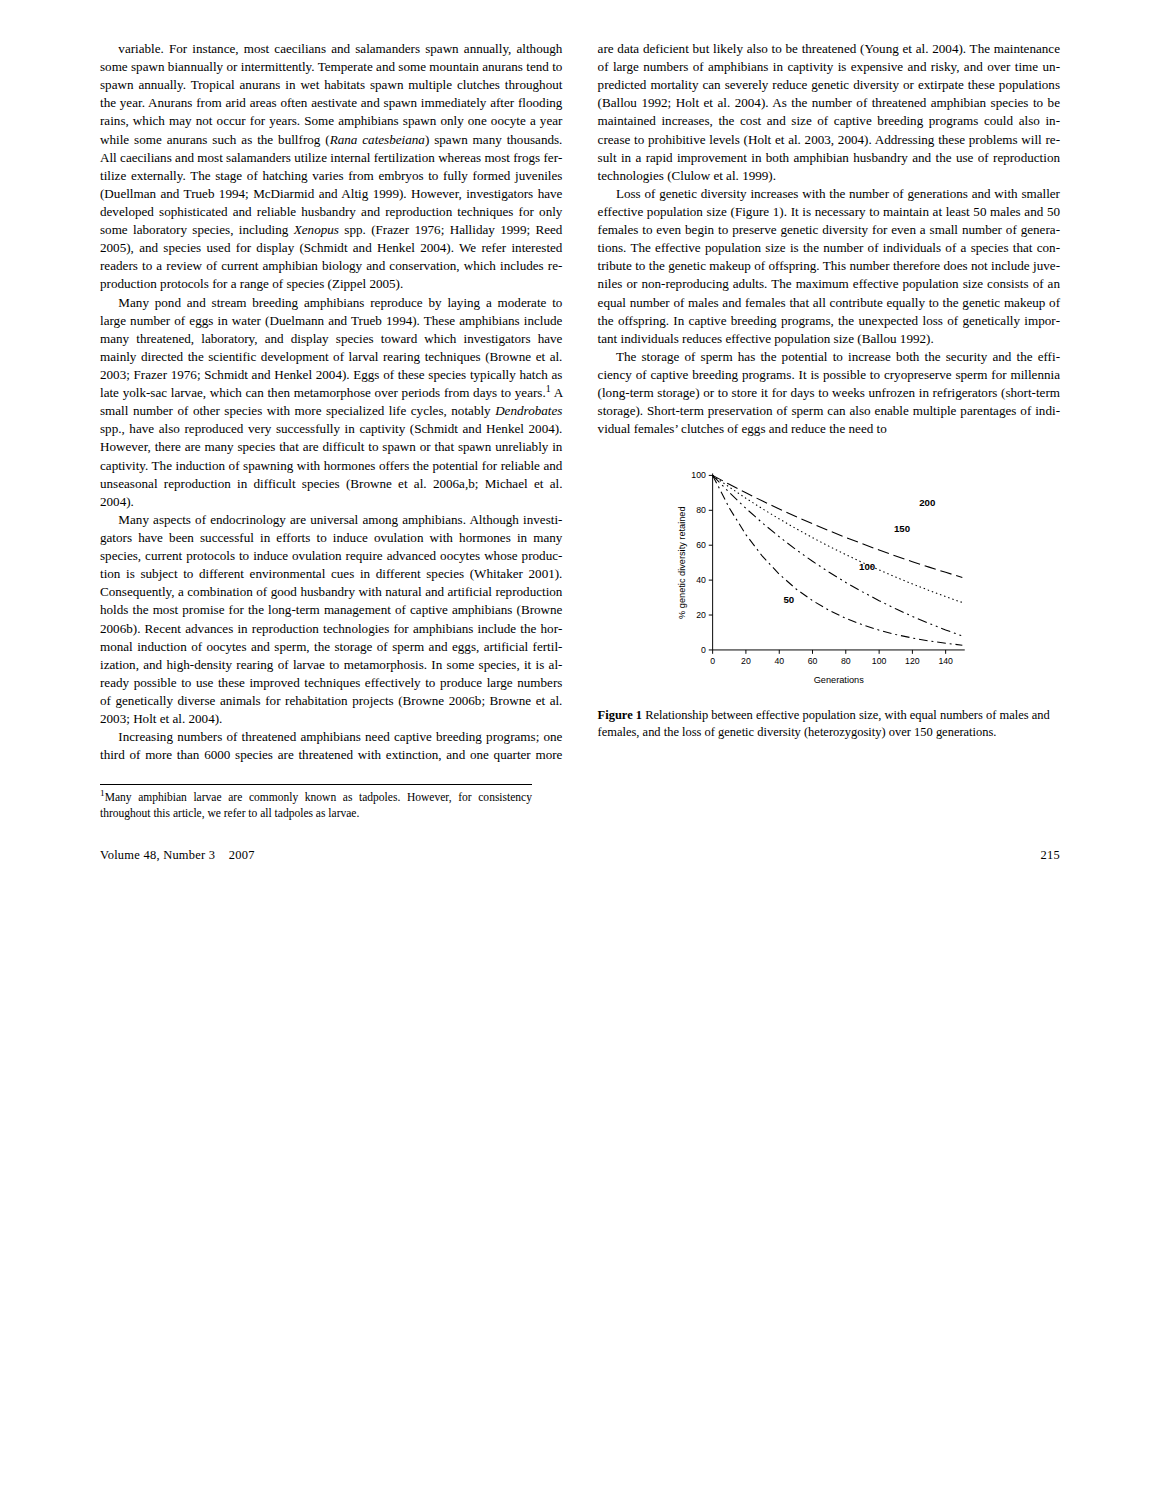variable. For instance, most caecilians and salamanders spawn annually, although some spawn biannually or intermittently. Temperate and some mountain anurans tend to spawn annually. Tropical anurans in wet habitats spawn multiple clutches throughout the year. Anurans from arid areas often aestivate and spawn immediately after flooding rains, which may not occur for years. Some amphibians spawn only one oocyte a year while some anurans such as the bullfrog (Rana catesbeiana) spawn many thousands. All caecilians and most salamanders utilize internal fertilization whereas most frogs fertilize externally. The stage of hatching varies from embryos to fully formed juveniles (Duellman and Trueb 1994; McDiarmid and Altig 1999). However, investigators have developed sophisticated and reliable husbandry and reproduction techniques for only some laboratory species, including Xenopus spp. (Frazer 1976; Halliday 1999; Reed 2005), and species used for display (Schmidt and Henkel 2004). We refer interested readers to a review of current amphibian biology and conservation, which includes reproduction protocols for a range of species (Zippel 2005).
Many pond and stream breeding amphibians reproduce by laying a moderate to large number of eggs in water (Duelmann and Trueb 1994). These amphibians include many threatened, laboratory, and display species toward which investigators have mainly directed the scientific development of larval rearing techniques (Browne et al. 2003; Frazer 1976; Schmidt and Henkel 2004). Eggs of these species typically hatch as late yolk-sac larvae, which can then metamorphose over periods from days to years.1 A small number of other species with more specialized life cycles, notably Dendrobates spp., have also reproduced very successfully in captivity (Schmidt and Henkel 2004). However, there are many species that are difficult to spawn or that spawn unreliably in captivity. The induction of spawning with hormones offers the potential for reliable and unseasonal reproduction in difficult species (Browne et al. 2006a,b; Michael et al. 2004).
Many aspects of endocrinology are universal among amphibians. Although investigators have been successful in efforts to induce ovulation with hormones in many species, current protocols to induce ovulation require advanced oocytes whose production is subject to different environmental cues in different species (Whitaker 2001). Consequently, a combination of good husbandry with natural and artificial reproduction holds the most promise for the long-term management of captive amphibians (Browne 2006b). Recent advances in reproduction technologies for amphibians include the hormonal induction of oocytes and sperm, the storage of sperm and eggs, artificial fertilization, and high-density rearing of larvae to metamorphosis. In some species, it is already possible to use these improved techniques effectively to produce large numbers of genetically diverse animals for rehabitation projects (Browne 2006b; Browne et al. 2003; Holt et al. 2004).
Increasing numbers of threatened amphibians need captive breeding programs; one third of more than 6000 species are threatened with extinction, and one quarter more are data deficient but likely also to be threatened (Young et al. 2004). The maintenance of large numbers of amphibians in captivity is expensive and risky, and over time unpredicted mortality can severely reduce genetic diversity or extirpate these populations (Ballou 1992; Holt et al. 2004). As the number of threatened amphibian species to be maintained increases, the cost and size of captive breeding programs could also increase to prohibitive levels (Holt et al. 2003, 2004). Addressing these problems will result in a rapid improvement in both amphibian husbandry and the use of reproduction technologies (Clulow et al. 1999).
Loss of genetic diversity increases with the number of generations and with smaller effective population size (Figure 1). It is necessary to maintain at least 50 males and 50 females to even begin to preserve genetic diversity for even a small number of generations. The effective population size is the number of individuals of a species that contribute to the genetic makeup of offspring. This number therefore does not include juveniles or non-reproducing adults. The maximum effective population size consists of an equal number of males and females that all contribute equally to the genetic makeup of the offspring. In captive breeding programs, the unexpected loss of genetically important individuals reduces effective population size (Ballou 1992).
The storage of sperm has the potential to increase both the security and the efficiency of captive breeding programs. It is possible to cryopreserve sperm for millennia (long-term storage) or to store it for days to weeks unfrozen in refrigerators (short-term storage). Short-term preservation of sperm can also enable multiple parentages of individual females’ clutches of eggs and reduce the need to
0 20 40 60 80 100 0 20 40 60 80 100 120 140 Generations % genetic diversity retained Curves: y = 100 * (1 - 1/(2N))^g mapped: px = 45 + g*1.7167 ; py = 200 - (val*1.8) 200 150 100 50
Figure 1 Relationship between effective population size, with equal numbers of males and females, and the loss of genetic diversity (heterozygosity) over 150 generations.
1Many amphibian larvae are commonly known as tadpoles. However, for consistency throughout this article, we refer to all tadpoles as larvae.
Volume 48, Number 3 2007 215